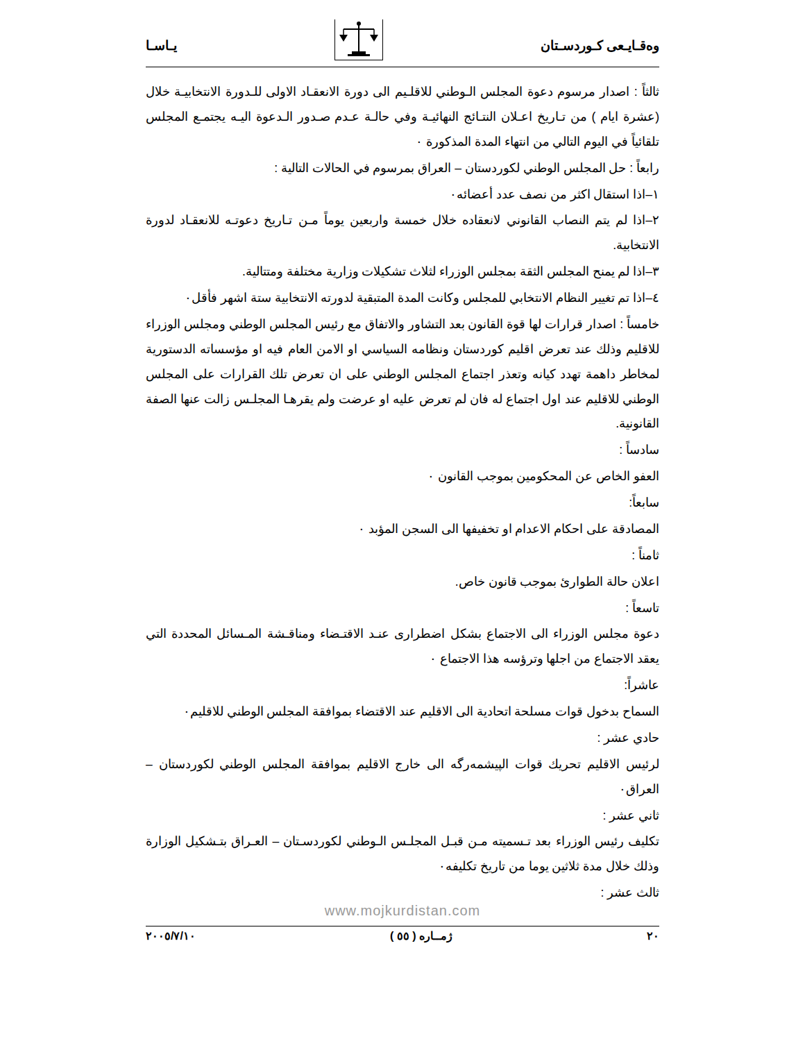وەقـایـعی کـوردسـتان
یـاسـا
ثالثاً : اصدار مرسوم دعوة المجلس الـوطني للاقلـيم الى دورة الانعقـاد الاولى للـدورة الانتخابيـة خلال (عشرة ايام ) من تـاريخ اعـلان النتـائج النهائيـة وفي حالـة عـدم صـدور الـدعوة اليـه يجتمـع المجلس تلقائياً في اليوم التالي من انتهاء المدة المذكورة ٠
رابعاً : حل المجلس الوطني لكوردستان – العراق بمرسوم في الحالات التالية :
١–اذا استقال اكثر من نصف عدد أعضائه٠
٢–اذا لم يتم النصاب القانوني لانعقاده خلال خمسة واربعين يوماً مـن تـاريخ دعوتـه للانعقـاد لدورة الانتخابية.
٣–اذا لم يمنح المجلس الثقة بمجلس الوزراء لثلاث تشكيلات وزارية مختلفة ومتتالية.
٤–اذا تم تغيير النظام الانتخابي للمجلس وكانت المدة المتبقية لدورته الانتخابية ستة اشهر فأقل٠
خامساً : اصدار قرارات لها قوة القانون بعد التشاور والاتفاق مع رئيس المجلس الوطني ومجلس الوزراء للاقليم وذلك عند تعرض اقليم كوردستان ونظامه السياسي او الامن العام فيه او مؤسساته الدستورية لمخاطر داهمة تهدد كيانه وتعذر اجتماع المجلس الوطني على ان تعرض تلك القرارات على المجلس الوطني للاقليم عند اول اجتماع له فان لم تعرض عليه او عرضت ولم يقرهـا المجلـس زالت عنها الصفة القانونية.
سادساً :
العفو الخاص عن المحكومين بموجب القانون ٠
سابعاً:
المصادقة على احكام الاعدام او تخفيفها الى السجن المؤبد ٠
ثامناً :
اعلان حالة الطوارئ بموجب قانون خاص.
تاسعاً :
دعوة مجلس الوزراء الى الاجتماع بشكل اضطرارى عنـد الاقتـضاء ومناقـشة المـسائل المحددة التي يعقد الاجتماع من اجلها وترؤسه هذا الاجتماع ٠
عاشراً:
السماح بدخول قوات مسلحة اتحادية الى الاقليم عند الاقتضاء بموافقة المجلس الوطني للاقليم٠
حادي عشر :
لرئيس الاقليم تحريك قوات الپيشمەرگە الى خارج الاقليم بموافقة المجلس الوطني لكوردستان – العراق٠
ثاني عشر :
تكليف رئيس الوزراء بعد تـسميته مـن قبـل المجلـس الـوطني لكوردسـتان – العـراق بتـشكيل الوزارة وذلك خلال مدة ثلاثين يوما من تاريخ تكليفه٠
ثالث عشر :
www.mojkurdistan.com
٢٠
ژمــاره ( ٥٥ )
٢٠٠٥/٧/١٠